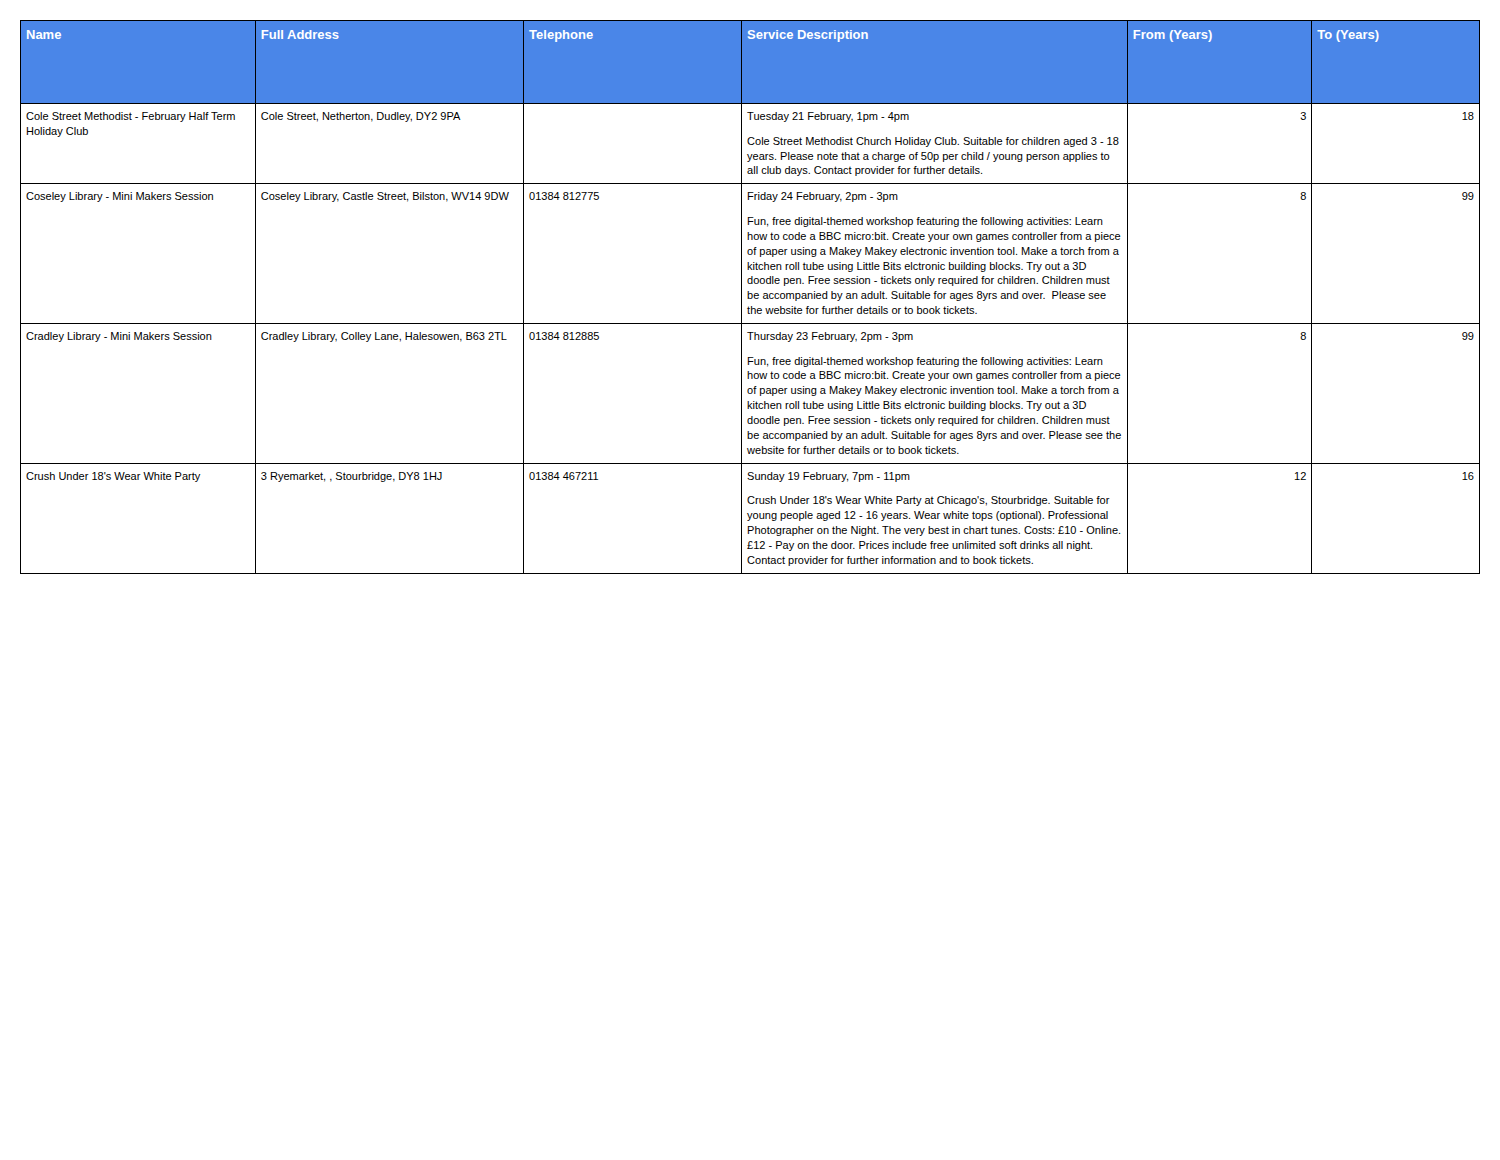| Name | Full Address | Telephone | Service Description | From (Years) | To (Years) |
| --- | --- | --- | --- | --- | --- |
| Cole Street Methodist - February Half Term Holiday Club | Cole Street, Netherton, Dudley, DY2 9PA | | Tuesday 21 February, 1pm - 4pm Cole Street Methodist Church Holiday Club. Suitable for children aged 3 - 18 years. Please note that a charge of 50p per child / young person applies to all club days. Contact provider for further details. | 3 | 18 |
| Coseley Library - Mini Makers Session | Coseley Library, Castle Street, Bilston, WV14 9DW | 01384 812775 | Friday 24 February, 2pm - 3pm Fun, free digital-themed workshop featuring the following activities: Learn how to code a BBC micro:bit. Create your own games controller from a piece of paper using a Makey Makey electronic invention tool. Make a torch from a kitchen roll tube using Little Bits elctronic building blocks. Try out a 3D doodle pen. Free session - tickets only required for children. Children must be accompanied by an adult. Suitable for ages 8yrs and over. Please see the website for further details or to book tickets. | 8 | 99 |
| Cradley Library - Mini Makers Session | Cradley Library, Colley Lane, Halesowen, B63 2TL | 01384 812885 | Thursday 23 February, 2pm - 3pm Fun, free digital-themed workshop featuring the following activities: Learn how to code a BBC micro:bit. Create your own games controller from a piece of paper using a Makey Makey electronic invention tool. Make a torch from a kitchen roll tube using Little Bits elctronic building blocks. Try out a 3D doodle pen. Free session - tickets only required for children. Children must be accompanied by an adult. Suitable for ages 8yrs and over. Please see the website for further details or to book tickets. | 8 | 99 |
| Crush Under 18's Wear White Party | 3 Ryemarket, , Stourbridge, DY8 1HJ | 01384 467211 | Sunday 19 February, 7pm - 11pm Crush Under 18's Wear White Party at Chicago's, Stourbridge. Suitable for young people aged 12 - 16 years. Wear white tops (optional). Professional Photographer on the Night. The very best in chart tunes. Costs: £10 - Online. £12 - Pay on the door. Prices include free unlimited soft drinks all night. Contact provider for further information and to book tickets. | 12 | 16 |